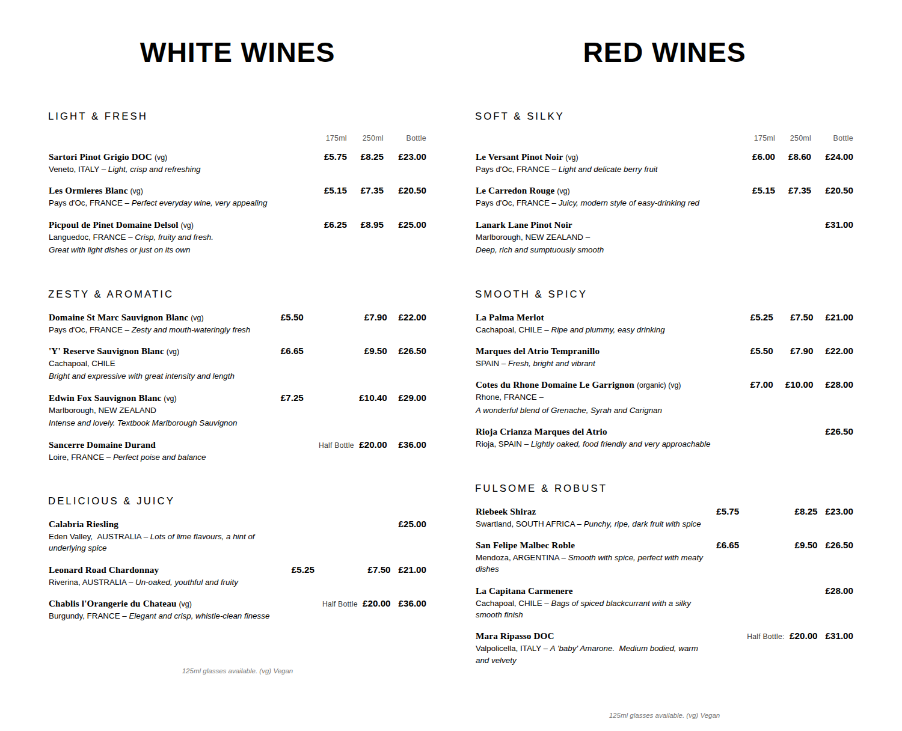White Wines
Light & Fresh
| | 175ml | 250ml | Bottle |
| --- | --- | --- | --- |
| Sartori Pinot Grigio DOC (vg) Veneto, ITALY – Light, crisp and refreshing | £5.75 | £8.25 | £23.00 |
| Les Ormieres Blanc (vg) Pays d'Oc, FRANCE – Perfect everyday wine, very appealing | £5.15 | £7.35 | £20.50 |
| Picpoul de Pinet Domaine Delsol (vg) Languedoc, FRANCE – Crisp, fruity and fresh. Great with light dishes or just on its own | £6.25 | £8.95 | £25.00 |
Zesty & Aromatic
| Domaine St Marc Sauvignon Blanc (vg) Pays d'Oc, FRANCE – Zesty and mouth-wateringly fresh | £5.50 | £7.90 | £22.00 |
| 'Y' Reserve Sauvignon Blanc (vg) Cachapoal, CHILE Bright and expressive with great intensity and length | £6.65 | £9.50 | £26.50 |
| Edwin Fox Sauvignon Blanc (vg) Marlborough, NEW ZEALAND Intense and lovely. Textbook Marlborough Sauvignon | £7.25 | £10.40 | £29.00 |
| Sancerre Domaine Durand Loire, FRANCE – Perfect poise and balance | | Half Bottle £20.00 | £36.00 |
Delicious & Juicy
| Calabria Riesling Eden Valley, AUSTRALIA – Lots of lime flavours, a hint of underlying spice | | | £25.00 |
| Leonard Road Chardonnay Riverina, AUSTRALIA – Un-oaked, youthful and fruity | £5.25 | £7.50 | £21.00 |
| Chablis l'Orangerie du Chateau (vg) Burgundy, FRANCE – Elegant and crisp, whistle-clean finesse | | Half Bottle £20.00 | £36.00 |
125ml glasses available. (vg) Vegan
Red Wines
Soft & Silky
| | 175ml | 250ml | Bottle |
| --- | --- | --- | --- |
| Le Versant Pinot Noir (vg) Pays d'Oc, FRANCE – Light and delicate berry fruit | £6.00 | £8.60 | £24.00 |
| Le Carredon Rouge (vg) Pays d'Oc, FRANCE – Juicy, modern style of easy-drinking red | £5.15 | £7.35 | £20.50 |
| Lanark Lane Pinot Noir Marlborough, NEW ZEALAND – Deep, rich and sumptuously smooth | | | £31.00 |
Smooth & Spicy
| La Palma Merlot Cachapoal, CHILE – Ripe and plummy, easy drinking | £5.25 | £7.50 | £21.00 |
| Marques del Atrio Tempranillo SPAIN – Fresh, bright and vibrant | £5.50 | £7.90 | £22.00 |
| Cotes du Rhone Domaine Le Garrignon (organic) (vg) Rhone, FRANCE – A wonderful blend of Grenache, Syrah and Carignan | £7.00 | £10.00 | £28.00 |
| Rioja Crianza Marques del Atrio Rioja, SPAIN – Lightly oaked, food friendly and very approachable | | | £26.50 |
Fulsome & Robust
| Riebeek Shiraz Swartland, SOUTH AFRICA – Punchy, ripe, dark fruit with spice | £5.75 | £8.25 | £23.00 |
| San Felipe Malbec Roble Mendoza, ARGENTINA – Smooth with spice, perfect with meaty dishes | £6.65 | £9.50 | £26.50 |
| La Capitana Carmenere Cachapoal, CHILE – Bags of spiced blackcurrant with a silky smooth finish | | | £28.00 |
| Mara Ripasso DOC Valpolicella, ITALY – A 'baby' Amarone. Medium bodied, warm and velvety | | Half Bottle: £20.00 | £31.00 |
125ml glasses available. (vg) Vegan